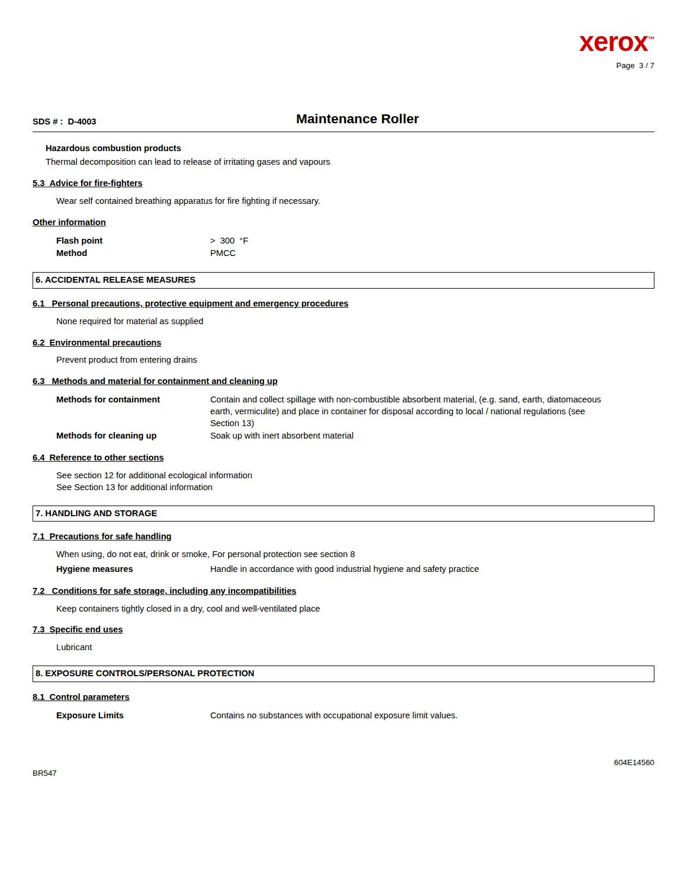xerox™
Page 3 / 7
SDS # : D-4003
Maintenance Roller
Hazardous combustion products
Thermal decomposition can lead to release of irritating gases and vapours
5.3 Advice for fire-fighters
Wear self contained breathing apparatus for fire fighting if necessary.
Other information
| Flash point | > 300 °F |
| Method | PMCC |
6. ACCIDENTAL RELEASE MEASURES
6.1 Personal precautions, protective equipment and emergency procedures
None required for material as supplied
6.2 Environmental precautions
Prevent product from entering drains
6.3 Methods and material for containment and cleaning up
| Methods for containment | Contain and collect spillage with non-combustible absorbent material, (e.g. sand, earth, diatomaceous earth, vermiculite) and place in container for disposal according to local / national regulations (see Section 13) |
| Methods for cleaning up | Soak up with inert absorbent material |
6.4 Reference to other sections
See section 12 for additional ecological information
See Section 13 for additional information
7. HANDLING AND STORAGE
7.1 Precautions for safe handling
When using, do not eat, drink or smoke, For personal protection see section 8
| Hygiene measures | Handle in accordance with good industrial hygiene and safety practice |
7.2 Conditions for safe storage, including any incompatibilities
Keep containers tightly closed in a dry, cool and well-ventilated place
7.3 Specific end uses
Lubricant
8. EXPOSURE CONTROLS/PERSONAL PROTECTION
8.1 Control parameters
| Exposure Limits | Contains no substances with occupational exposure limit values. |
604E14560
BR547